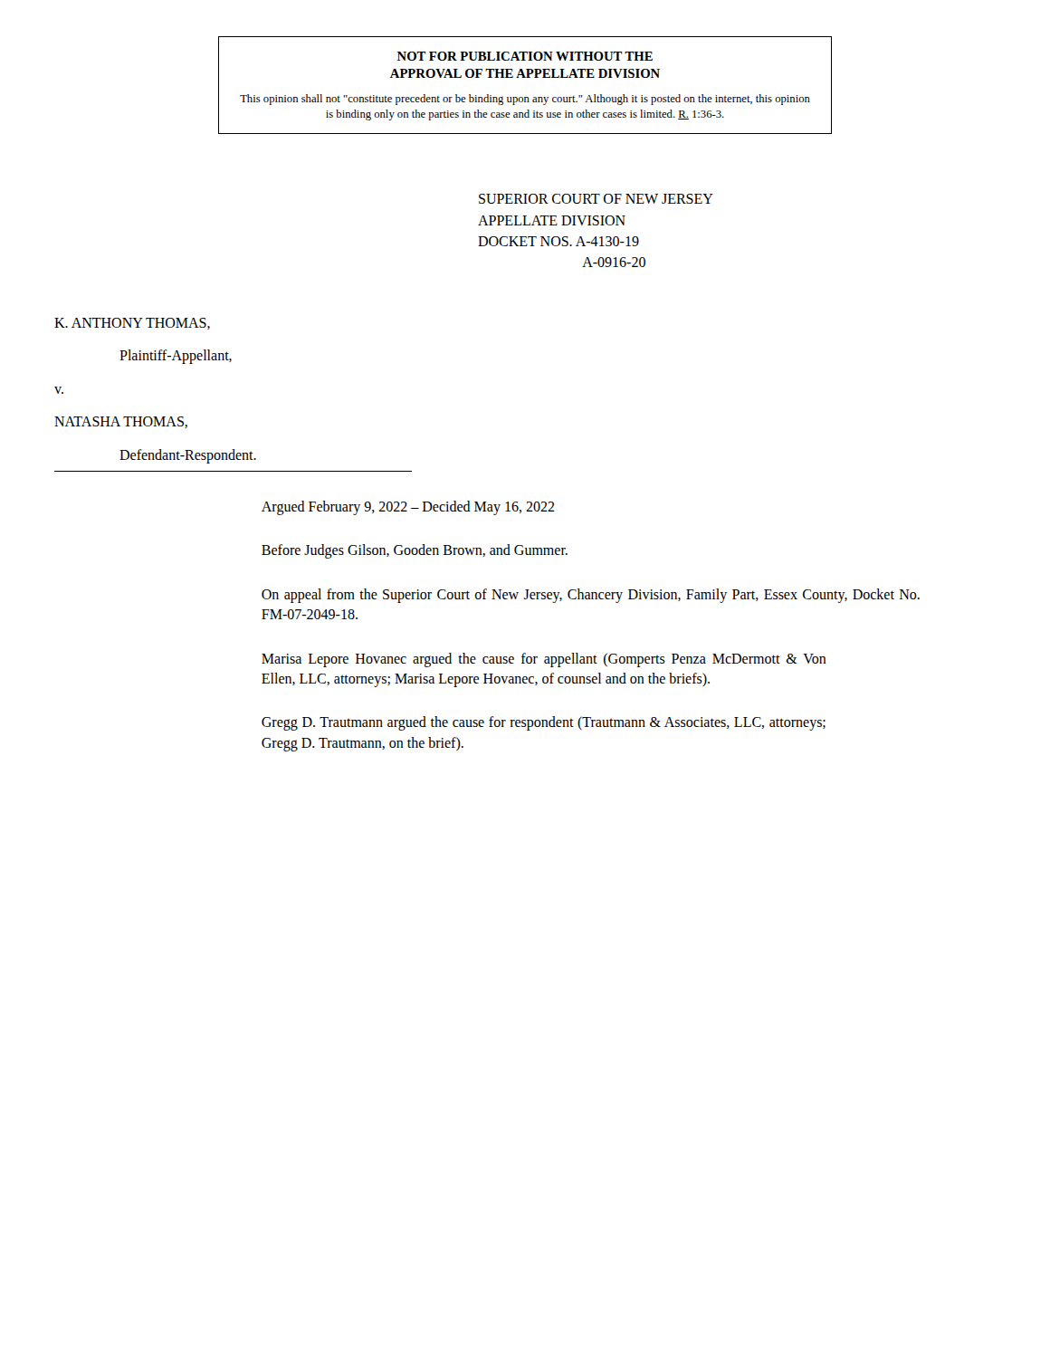NOT FOR PUBLICATION WITHOUT THE
APPROVAL OF THE APPELLATE DIVISION
This opinion shall not "constitute precedent or be binding upon any court." Although it is posted on the internet, this opinion is binding only on the parties in the case and its use in other cases is limited. R. 1:36-3.
SUPERIOR COURT OF NEW JERSEY
APPELLATE DIVISION
DOCKET NOS. A-4130-19
A-0916-20
K. ANTHONY THOMAS,
Plaintiff-Appellant,
v.
NATASHA THOMAS,
Defendant-Respondent.
Argued February 9, 2022 – Decided May 16, 2022
Before Judges Gilson, Gooden Brown, and Gummer.
On appeal from the Superior Court of New Jersey, Chancery Division, Family Part, Essex County, Docket No. FM-07-2049-18.
Marisa Lepore Hovanec argued the cause for appellant (Gomperts Penza McDermott & Von Ellen, LLC, attorneys; Marisa Lepore Hovanec, of counsel and on the briefs).
Gregg D. Trautmann argued the cause for respondent (Trautmann & Associates, LLC, attorneys; Gregg D. Trautmann, on the brief).